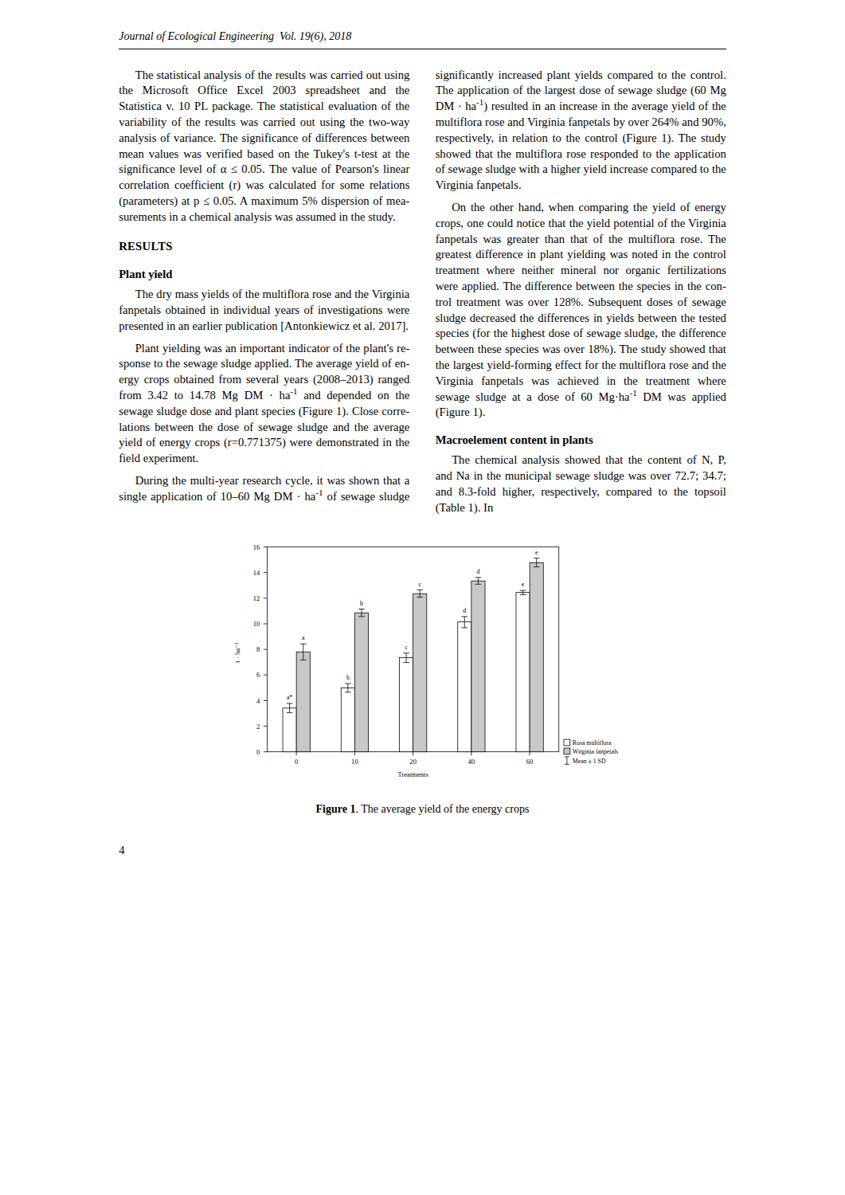Journal of Ecological Engineering Vol. 19(6), 2018
The statistical analysis of the results was carried out using the Microsoft Office Excel 2003 spreadsheet and the Statistica v. 10 PL package. The statistical evaluation of the variability of the results was carried out using the two-way analysis of variance. The significance of differences between mean values was verified based on the Tukey's t-test at the significance level of α ≤ 0.05. The value of Pearson's linear correlation coefficient (r) was calculated for some relations (parameters) at p ≤ 0.05. A maximum 5% dispersion of measurements in a chemical analysis was assumed in the study.
Results
Plant yield
The dry mass yields of the multiflora rose and the Virginia fanpetals obtained in individual years of investigations were presented in an earlier publication [Antonkiewicz et al. 2017].
Plant yielding was an important indicator of the plant's response to the sewage sludge applied. The average yield of energy crops obtained from several years (2008–2013) ranged from 3.42 to 14.78 Mg DM · ha-1 and depended on the sewage sludge dose and plant species (Figure 1). Close correlations between the dose of sewage sludge and the average yield of energy crops (r=0.771375) were demonstrated in the field experiment.
During the multi-year research cycle, it was shown that a single application of 10–60 Mg DM · ha-1 of sewage sludge significantly increased plant yields compared to the control. The application of the largest dose of sewage sludge (60 Mg DM · ha-1) resulted in an increase in the average yield of the multiflora rose and Virginia fanpetals by over 264% and 90%, respectively, in relation to the control (Figure 1). The study showed that the multiflora rose responded to the application of sewage sludge with a higher yield increase compared to the Virginia fanpetals.
On the other hand, when comparing the yield of energy crops, one could notice that the yield potential of the Virginia fanpetals was greater than that of the multiflora rose. The greatest difference in plant yielding was noted in the control treatment where neither mineral nor organic fertilizations were applied. The difference between the species in the control treatment was over 128%. Subsequent doses of sewage sludge decreased the differences in yields between the tested species (for the highest dose of sewage sludge, the difference between these species was over 18%). The study showed that the largest yield-forming effect for the multiflora rose and the Virginia fanpetals was achieved in the treatment where sewage sludge at a dose of 60 Mg·ha-1 DM was applied (Figure 1).
Macroelement content in plants
The chemical analysis showed that the content of N, P, and Na in the municipal sewage sludge was over 72.7; 34.7; and 8.3-fold higher, respectively, compared to the topsoil (Table 1). In
0 2 4 6 8 10 12 14 16 t · ha⁻¹ 0 10 20 40 60 Treatments a* a b b c c d d e e Rosa multiflora Wirginia fanpetals Mean ± 1 SD
Figure 1. The average yield of the energy crops
4